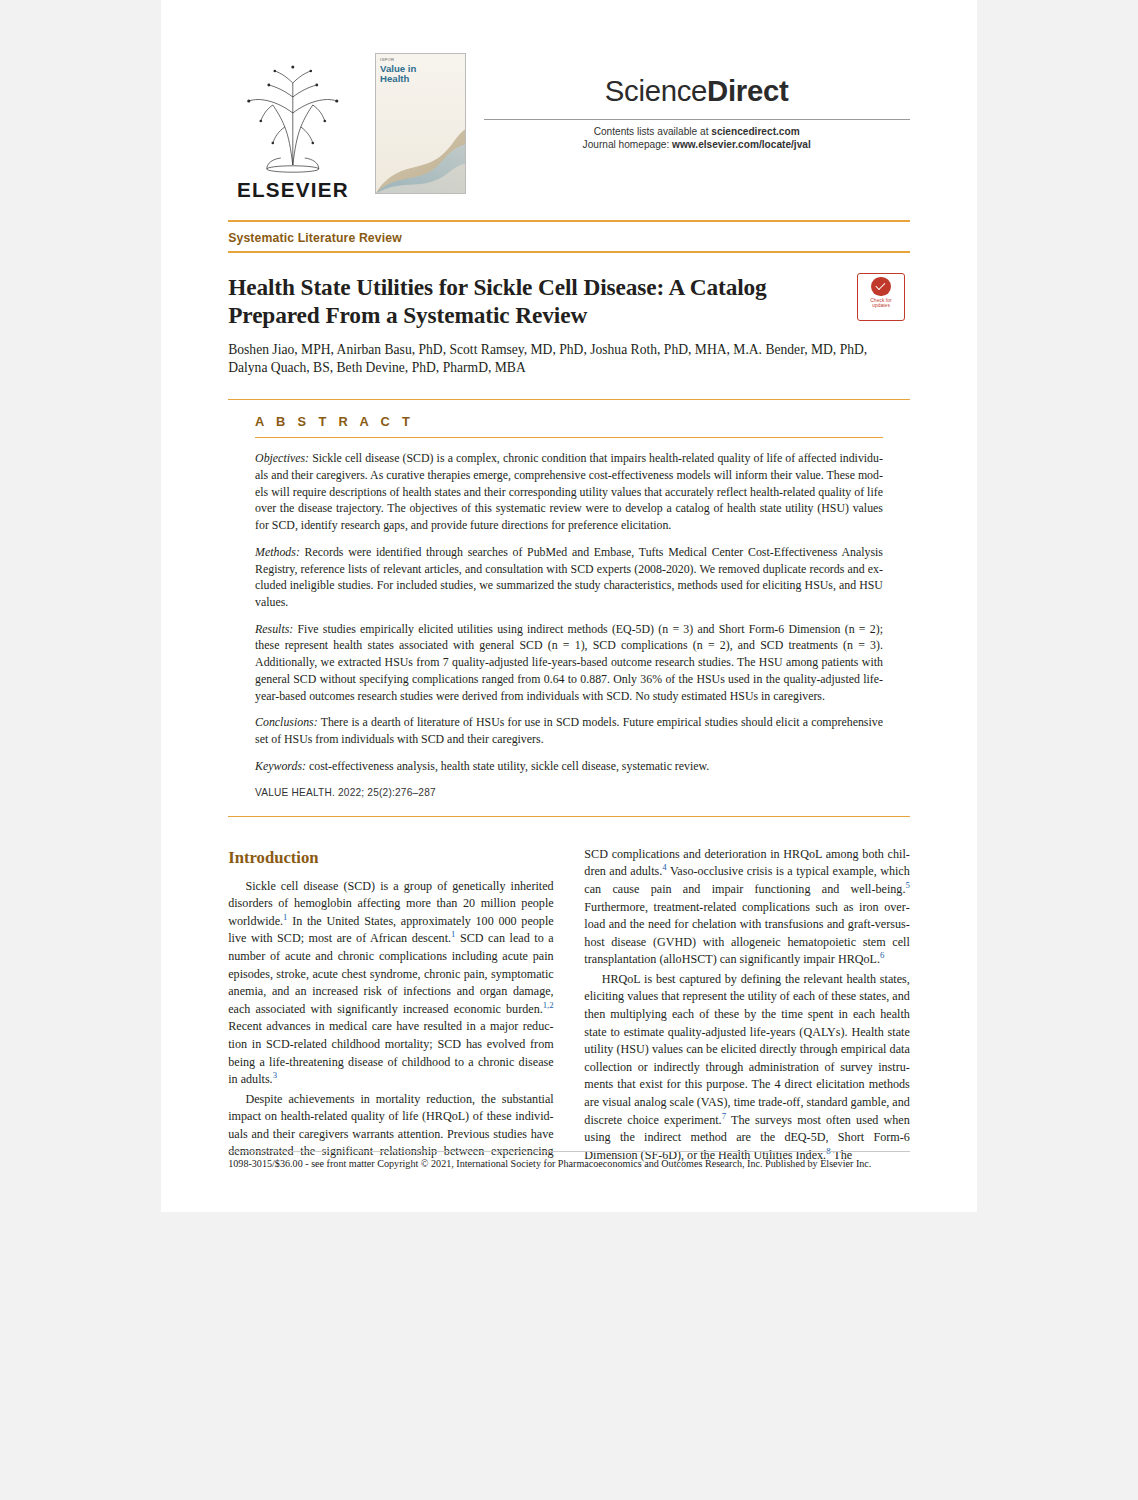ELSEVIER
ISPOR
Value in
Health
ScienceDirect
Contents lists available at sciencedirect.com
Journal homepage: www.elsevier.com/locate/jval
Systematic Literature Review
Health State Utilities for Sickle Cell Disease: A Catalog Prepared From a Systematic Review
Check for
updates
Boshen Jiao, MPH, Anirban Basu, PhD, Scott Ramsey, MD, PhD, Joshua Roth, PhD, MHA, M.A. Bender, MD, PhD, Dalyna Quach, BS, Beth Devine, PhD, PharmD, MBA
A B S T R A C T
Objectives: Sickle cell disease (SCD) is a complex, chronic condition that impairs health-related quality of life of affected individuals and their caregivers. As curative therapies emerge, comprehensive cost-effectiveness models will inform their value. These models will require descriptions of health states and their corresponding utility values that accurately reflect health-related quality of life over the disease trajectory. The objectives of this systematic review were to develop a catalog of health state utility (HSU) values for SCD, identify research gaps, and provide future directions for preference elicitation.
Methods: Records were identified through searches of PubMed and Embase, Tufts Medical Center Cost-Effectiveness Analysis Registry, reference lists of relevant articles, and consultation with SCD experts (2008-2020). We removed duplicate records and excluded ineligible studies. For included studies, we summarized the study characteristics, methods used for eliciting HSUs, and HSU values.
Results: Five studies empirically elicited utilities using indirect methods (EQ-5D) (n = 3) and Short Form-6 Dimension (n = 2); these represent health states associated with general SCD (n = 1), SCD complications (n = 2), and SCD treatments (n = 3). Additionally, we extracted HSUs from 7 quality-adjusted life-years-based outcome research studies. The HSU among patients with general SCD without specifying complications ranged from 0.64 to 0.887. Only 36% of the HSUs used in the quality-adjusted life-year-based outcomes research studies were derived from individuals with SCD. No study estimated HSUs in caregivers.
Conclusions: There is a dearth of literature of HSUs for use in SCD models. Future empirical studies should elicit a comprehensive set of HSUs from individuals with SCD and their caregivers.
Keywords: cost-effectiveness analysis, health state utility, sickle cell disease, systematic review.
VALUE HEALTH. 2022; 25(2):276–287
Introduction
Sickle cell disease (SCD) is a group of genetically inherited disorders of hemoglobin affecting more than 20 million people worldwide.1 In the United States, approximately 100 000 people live with SCD; most are of African descent.1 SCD can lead to a number of acute and chronic complications including acute pain episodes, stroke, acute chest syndrome, chronic pain, symptomatic anemia, and an increased risk of infections and organ damage, each associated with significantly increased economic burden.1,2 Recent advances in medical care have resulted in a major reduction in SCD-related childhood mortality; SCD has evolved from being a life-threatening disease of childhood to a chronic disease in adults.3
Despite achievements in mortality reduction, the substantial impact on health-related quality of life (HRQoL) of these individuals and their caregivers warrants attention. Previous studies have demonstrated the significant relationship between experiencing SCD complications and deterioration in HRQoL among both children and adults.4 Vaso-occlusive crisis is a typical example, which can cause pain and impair functioning and well-being.5 Furthermore, treatment-related complications such as iron overload and the need for chelation with transfusions and graft-versus-host disease (GVHD) with allogeneic hematopoietic stem cell transplantation (alloHSCT) can significantly impair HRQoL.6
HRQoL is best captured by defining the relevant health states, eliciting values that represent the utility of each of these states, and then multiplying each of these by the time spent in each health state to estimate quality-adjusted life-years (QALYs). Health state utility (HSU) values can be elicited directly through empirical data collection or indirectly through administration of survey instruments that exist for this purpose. The 4 direct elicitation methods are visual analog scale (VAS), time trade-off, standard gamble, and discrete choice experiment.7 The surveys most often used when using the indirect method are the dEQ-5D, Short Form-6 Dimension (SF-6D), or the Health Utilities Index.8 The
1098-3015/$36.00 - see front matter Copyright © 2021, International Society for Pharmacoeconomics and Outcomes Research, Inc. Published by Elsevier Inc.